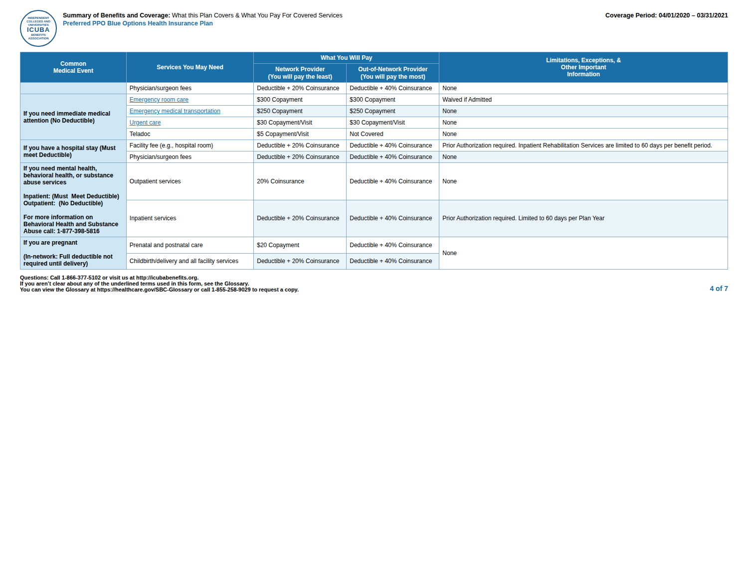INDEPENDENT COLLEGES AND UNIVERSITIES ICUBA BENEFITS ASSOCIATION
Coverage Period: 04/01/2020 – 03/31/2021
Summary of Benefits and Coverage: What this Plan Covers & What You Pay For Covered Services
Preferred PPO Blue Options Health Insurance Plan
| Common Medical Event | Services You May Need | What You Will Pay | Limitations, Exceptions, & Other Important Information |
| --- | --- | --- | --- |
| Network Provider (You will pay the least) | Out-of-Network Provider (You will pay the most) |
| | Physician/surgeon fees | Deductible + 20% Coinsurance | Deductible + 40% Coinsurance | None |
| If you need immediate medical attention (No Deductible) | Emergency room care | $300 Copayment | $300 Copayment | Waived if Admitted |
| Emergency medical transportation | $250 Copayment | $250 Copayment | None |
| Urgent care | $30 Copayment/Visit | $30 Copayment/Visit | None |
| Teladoc | $5 Copayment/Visit | Not Covered | None |
| If you have a hospital stay (Must meet Deductible) | Facility fee (e.g., hospital room) | Deductible + 20% Coinsurance | Deductible + 40% Coinsurance | Prior Authorization required. Inpatient Rehabilitation Services are limited to 60 days per benefit period. |
| Physician/surgeon fees | Deductible + 20% Coinsurance | Deductible + 40% Coinsurance | None |
| If you need mental health, behavioral health, or substance abuse services Inpatient: (Must Meet Deductible) Outpatient: (No Deductible) For more information on Behavioral Health and Substance Abuse call: 1-877-398-5816 | Outpatient services | 20% Coinsurance | Deductible + 40% Coinsurance | None |
| Inpatient services | Deductible + 20% Coinsurance | Deductible + 40% Coinsurance | Prior Authorization required. Limited to 60 days per Plan Year |
| If you are pregnant (In-network: Full deductible not required until delivery) | Prenatal and postnatal care | $20 Copayment | Deductible + 40% Coinsurance | None |
| Childbirth/delivery and all facility services | Deductible + 20% Coinsurance | Deductible + 40% Coinsurance |
Questions: Call 1-866-377-5102 or visit us at http://icubabenefits.org.
If you aren’t clear about any of the underlined terms used in this form, see the Glossary.
You can view the Glossary at https://healthcare.gov/SBC-Glossary or call 1-855-258-9029 to request a copy. 4 of 7